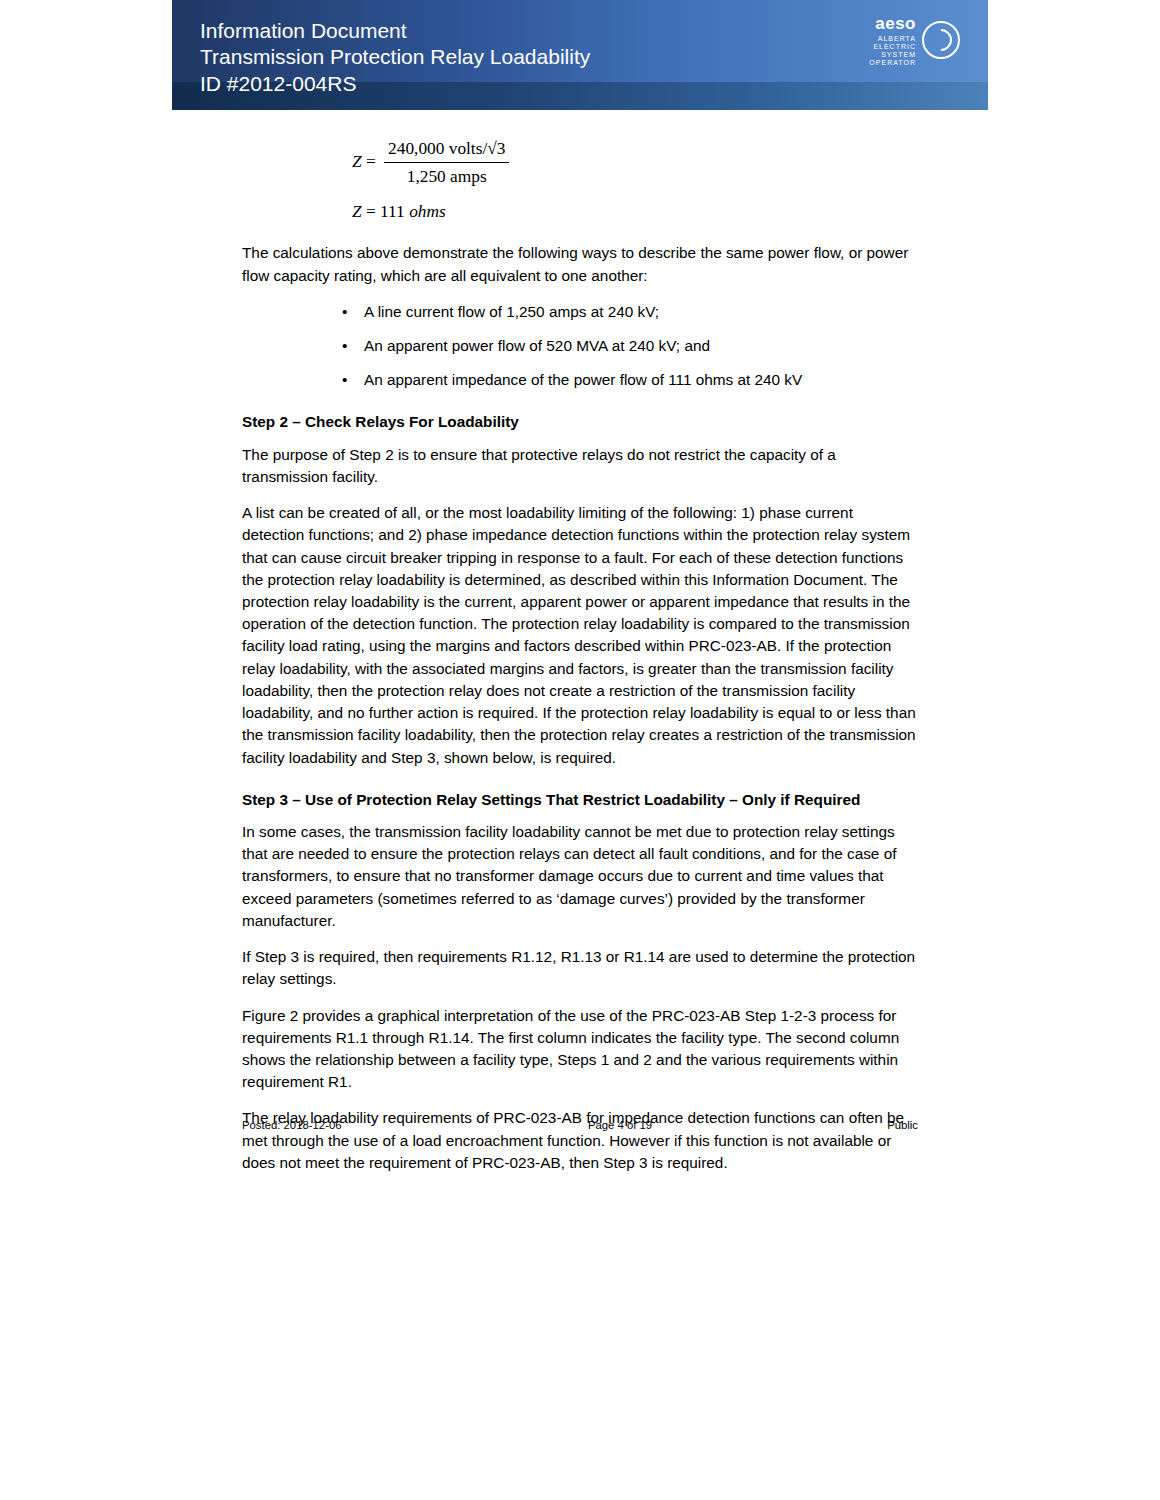aeso ALBERTA ELECTRIC SYSTEM OPERATOR
Information Document
Transmission Protection Relay Loadability
ID #2012-004RS
Z = 240,000 volts/√3 1,250 amps
Z = 111 ohms
The calculations above demonstrate the following ways to describe the same power flow, or power flow capacity rating, which are all equivalent to one another:
A line current flow of 1,250 amps at 240 kV;
An apparent power flow of 520 MVA at 240 kV; and
An apparent impedance of the power flow of 111 ohms at 240 kV
Step 2 – Check Relays For Loadability
The purpose of Step 2 is to ensure that protective relays do not restrict the capacity of a transmission facility.
A list can be created of all, or the most loadability limiting of the following: 1) phase current detection functions; and 2) phase impedance detection functions within the protection relay system that can cause circuit breaker tripping in response to a fault. For each of these detection functions the protection relay loadability is determined, as described within this Information Document. The protection relay loadability is the current, apparent power or apparent impedance that results in the operation of the detection function. The protection relay loadability is compared to the transmission facility load rating, using the margins and factors described within PRC-023-AB. If the protection relay loadability, with the associated margins and factors, is greater than the transmission facility loadability, then the protection relay does not create a restriction of the transmission facility loadability, and no further action is required. If the protection relay loadability is equal to or less than the transmission facility loadability, then the protection relay creates a restriction of the transmission facility loadability and Step 3, shown below, is required.
Step 3 – Use of Protection Relay Settings That Restrict Loadability – Only if Required
In some cases, the transmission facility loadability cannot be met due to protection relay settings that are needed to ensure the protection relays can detect all fault conditions, and for the case of transformers, to ensure that no transformer damage occurs due to current and time values that exceed parameters (sometimes referred to as ‘damage curves’) provided by the transformer manufacturer.
If Step 3 is required, then requirements R1.12, R1.13 or R1.14 are used to determine the protection relay settings.
Figure 2 provides a graphical interpretation of the use of the PRC-023-AB Step 1-2-3 process for requirements R1.1 through R1.14. The first column indicates the facility type. The second column shows the relationship between a facility type, Steps 1 and 2 and the various requirements within requirement R1.
The relay loadability requirements of PRC-023-AB for impedance detection functions can often be met through the use of a load encroachment function. However if this function is not available or does not meet the requirement of PRC-023-AB, then Step 3 is required.
Posted: 2018-12-06
Page 4 of 19
Public